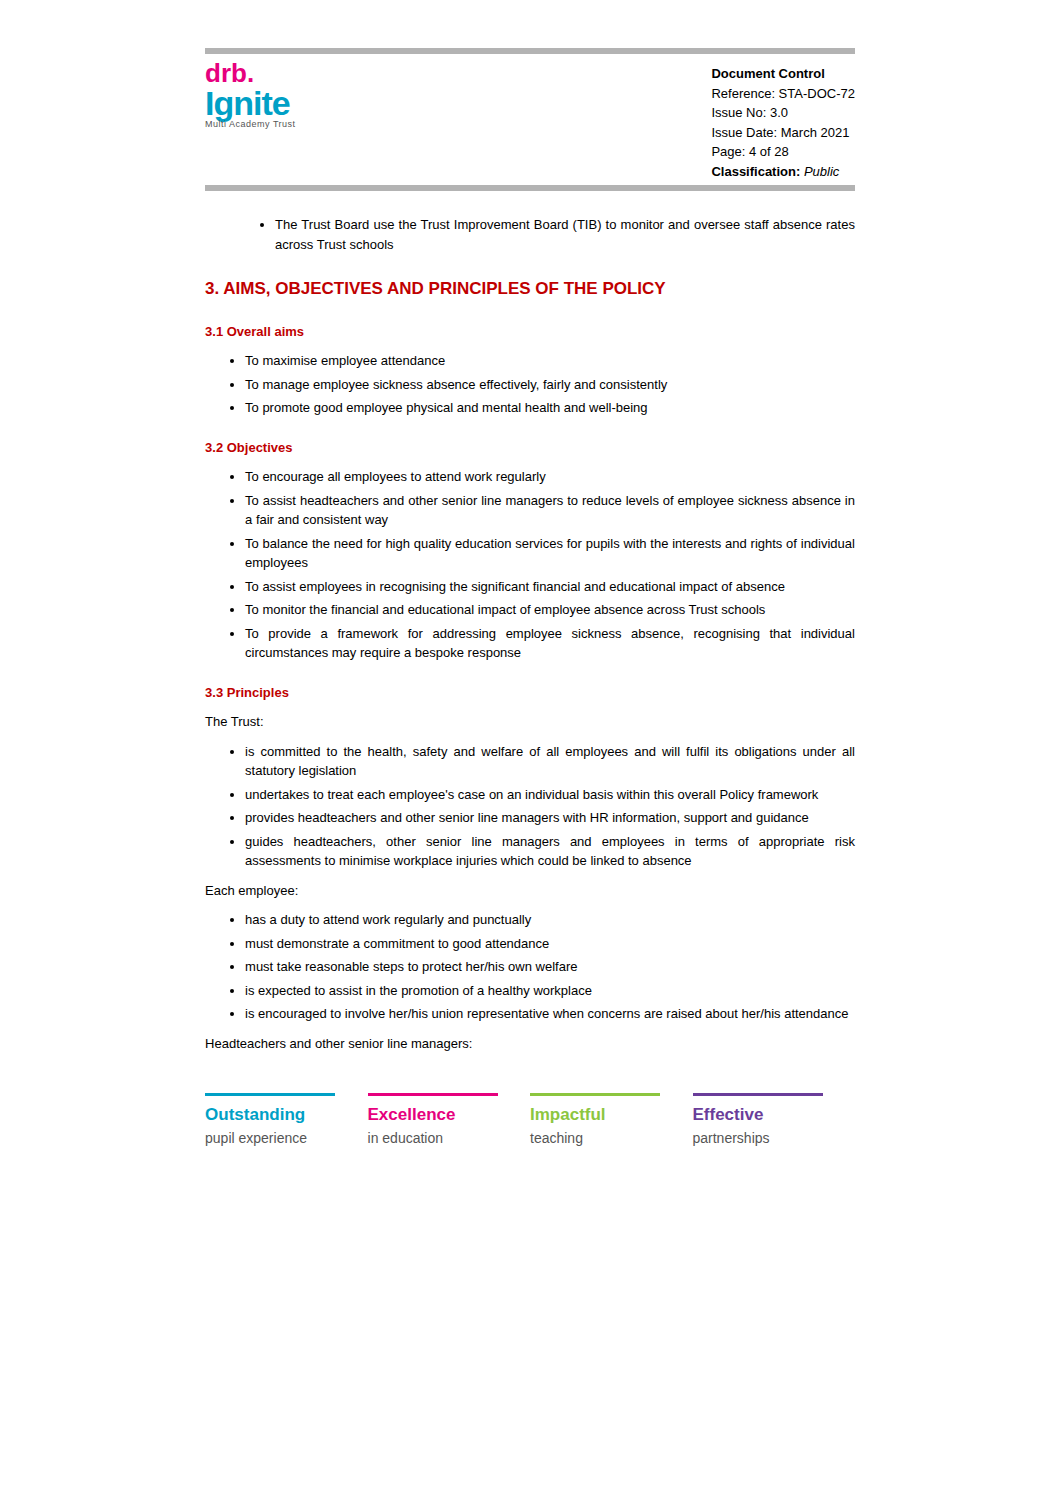drb.
Ignite
Multi Academy Trust
Document Control
Reference: STA-DOC-72
Issue No: 3.0
Issue Date: March 2021
Page: 4 of 28
Classification: Public
The Trust Board use the Trust Improvement Board (TIB) to monitor and oversee staff absence rates across Trust schools
3. AIMS, OBJECTIVES AND PRINCIPLES OF THE POLICY
3.1 Overall aims
To maximise employee attendance
To manage employee sickness absence effectively, fairly and consistently
To promote good employee physical and mental health and well-being
3.2 Objectives
To encourage all employees to attend work regularly
To assist headteachers and other senior line managers to reduce levels of employee sickness absence in a fair and consistent way
To balance the need for high quality education services for pupils with the interests and rights of individual employees
To assist employees in recognising the significant financial and educational impact of absence
To monitor the financial and educational impact of employee absence across Trust schools
To provide a framework for addressing employee sickness absence, recognising that individual circumstances may require a bespoke response
3.3 Principles
The Trust:
is committed to the health, safety and welfare of all employees and will fulfil its obligations under all statutory legislation
undertakes to treat each employee's case on an individual basis within this overall Policy framework
provides headteachers and other senior line managers with HR information, support and guidance
guides headteachers, other senior line managers and employees in terms of appropriate risk assessments to minimise workplace injuries which could be linked to absence
Each employee:
has a duty to attend work regularly and punctually
must demonstrate a commitment to good attendance
must take reasonable steps to protect her/his own welfare
is expected to assist in the promotion of a healthy workplace
is encouraged to involve her/his union representative when concerns are raised about her/his attendance
Headteachers and other senior line managers:
Outstanding
pupil experience
Excellence
in education
Impactful
teaching
Effective
partnerships